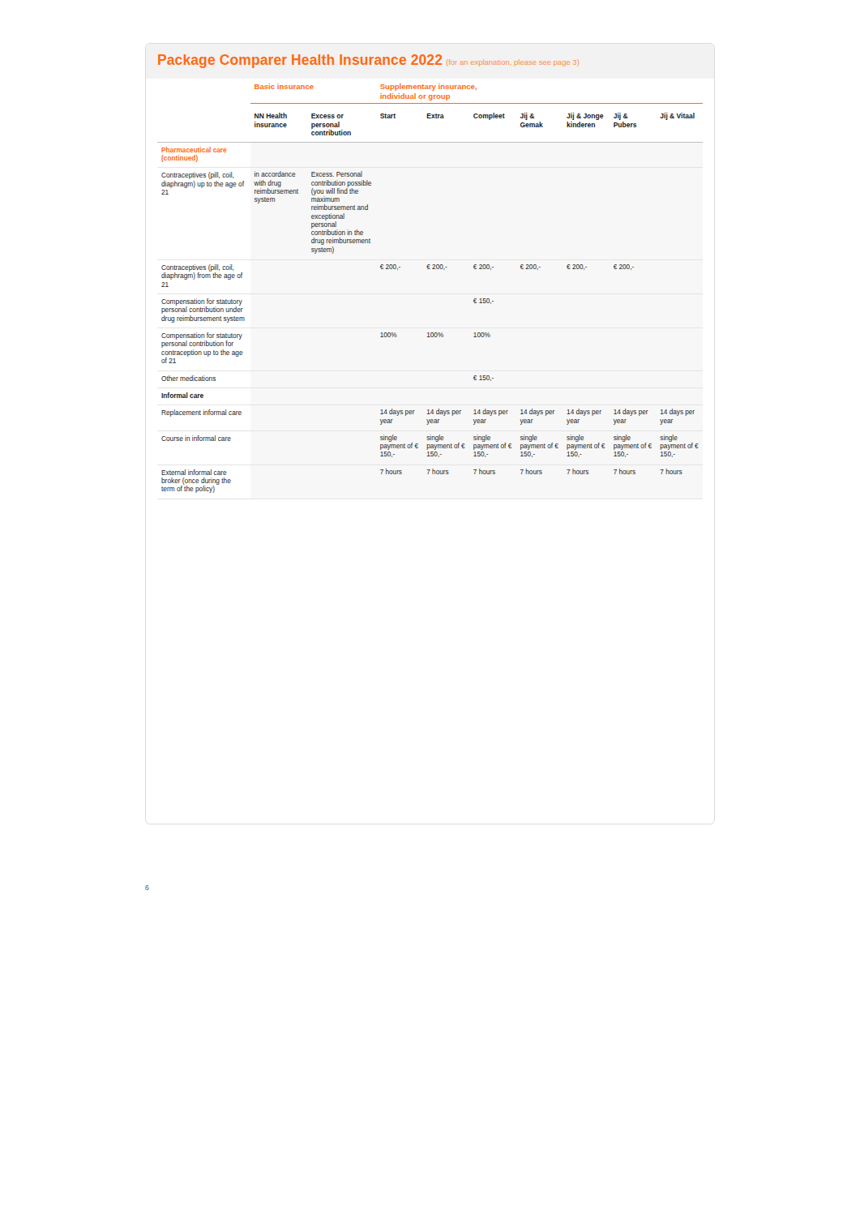Package Comparer Health Insurance 2022
(for an explanation, please see page 3)
| | Basic insurance | Supplementary insurance, individual or group |
| --- | --- | --- |
| | NN Health insurance | Excess or personal contribution | Start | Extra | Compleet | Jij & Gemak | Jij & Jonge kinderen | Jij & Pubers | Jij & Vitaal |
| Pharmaceutical care (continued) | | | | | | | | | |
| Contraceptives (pill, coil, diaphragm) up to the age of 21 | in accordance with drug reimbursement system | Excess. Personal contribution possible (you will find the maximum reimbursement and exceptional personal contribution in the drug reimbursement system) | | | | | | | |
| Contraceptives (pill, coil, diaphragm) from the age of 21 | | | € 200,- | € 200,- | € 200,- | € 200,- | € 200,- | € 200,- | |
| Compensation for statutory personal contribution under drug reimbursement system | | | | | € 150,- | | | | |
| Compensation for statutory personal contribution for contraception up to the age of 21 | | | 100% | 100% | 100% | | | | |
| Other medications | | | | | € 150,- | | | | |
| Informal care | | | | | | | | | |
| Replacement informal care | | | 14 days per year | 14 days per year | 14 days per year | 14 days per year | 14 days per year | 14 days per year | 14 days per year |
| Course in informal care | | | single payment of € 150,- | single payment of € 150,- | single payment of € 150,- | single payment of € 150,- | single payment of € 150,- | single payment of € 150,- | single payment of € 150,- |
| External informal care broker (once during the term of the policy) | | | 7 hours | 7 hours | 7 hours | 7 hours | 7 hours | 7 hours | 7 hours |
6